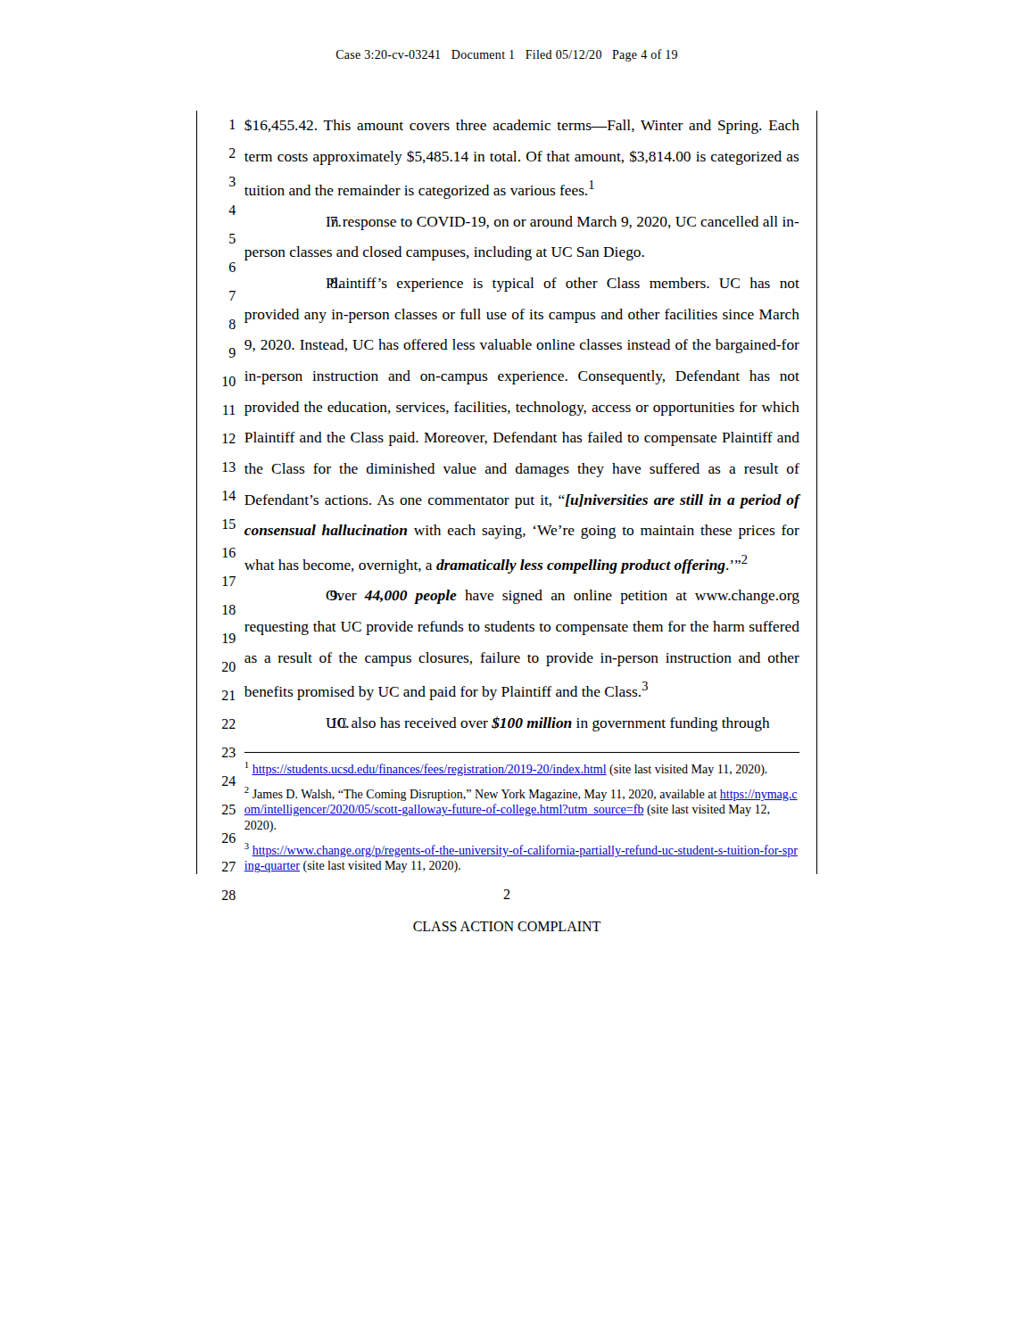Case 3:20-cv-03241 Document 1 Filed 05/12/20 Page 4 of 19
1
2
3
4
5
6
7
8
9
10
11
12
13
14
15
16
17
18
19
20
21
22
23
24
25
26
27
28
$16,455.42. This amount covers three academic terms—Fall, Winter and Spring. Each term costs approximately $5,485.14 in total. Of that amount, $3,814.00 is categorized as tuition and the remainder is categorized as various fees.1
7. In response to COVID-19, on or around March 9, 2020, UC cancelled all in-person classes and closed campuses, including at UC San Diego.
8. Plaintiff’s experience is typical of other Class members. UC has not provided any in-person classes or full use of its campus and other facilities since March 9, 2020. Instead, UC has offered less valuable online classes instead of the bargained-for in-person instruction and on-campus experience. Consequently, Defendant has not provided the education, services, facilities, technology, access or opportunities for which Plaintiff and the Class paid. Moreover, Defendant has failed to compensate Plaintiff and the Class for the diminished value and damages they have suffered as a result of Defendant’s actions. As one commentator put it, “[u]niversities are still in a period of consensual hallucination with each saying, ‘We’re going to maintain these prices for what has become, overnight, a dramatically less compelling product offering.’”2
9. Over 44,000 people have signed an online petition at www.change.org requesting that UC provide refunds to students to compensate them for the harm suffered as a result of the campus closures, failure to provide in-person instruction and other benefits promised by UC and paid for by Plaintiff and the Class.3
10. UC also has received over $100 million in government funding through
1 https://students.ucsd.edu/finances/fees/registration/2019-20/index.html (site last visited May 11, 2020).
2 James D. Walsh, “The Coming Disruption,” New York Magazine, May 11, 2020, available at https://nymag.com/intelligencer/2020/05/scott-galloway-future-of-college.html?utm_source=fb (site last visited May 12, 2020).
3 https://www.change.org/p/regents-of-the-university-of-california-partially-refund-uc-student-s-tuition-for-spring-quarter (site last visited May 11, 2020).
2
CLASS ACTION COMPLAINT